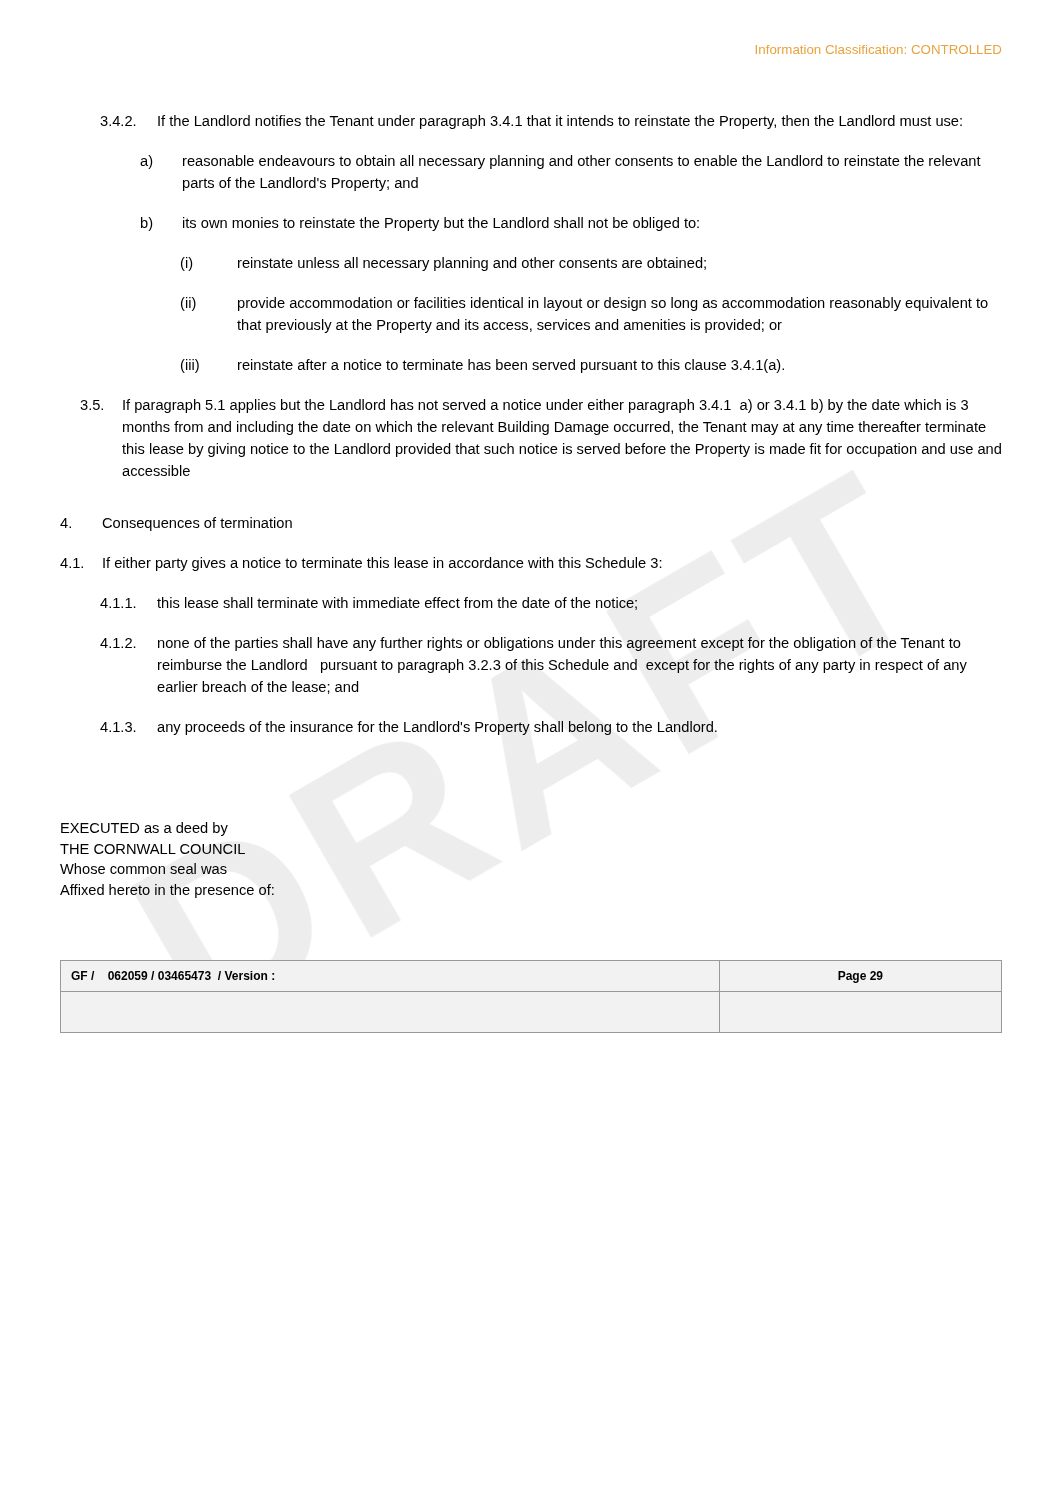DRAFT
Information Classification: CONTROLLED
3.4.2.
If the Landlord notifies the Tenant under paragraph 3.4.1 that it intends to reinstate the Property, then the Landlord must use:
a)
reasonable endeavours to obtain all necessary planning and other consents to enable the Landlord to reinstate the relevant parts of the Landlord's Property; and
b)
its own monies to reinstate the Property but the Landlord shall not be obliged to:
(i)
reinstate unless all necessary planning and other consents are obtained;
(ii)
provide accommodation or facilities identical in layout or design so long as accommodation reasonably equivalent to that previously at the Property and its access, services and amenities is provided; or
(iii)
reinstate after a notice to terminate has been served pursuant to this clause 3.4.1(a).
3.5.
If paragraph 5.1 applies but the Landlord has not served a notice under either paragraph 3.4.1 a) or 3.4.1 b) by the date which is 3 months from and including the date on which the relevant Building Damage occurred, the Tenant may at any time thereafter terminate this lease by giving notice to the Landlord provided that such notice is served before the Property is made fit for occupation and use and accessible
4.
Consequences of termination
4.1.
If either party gives a notice to terminate this lease in accordance with this Schedule 3:
4.1.1.
this lease shall terminate with immediate effect from the date of the notice;
4.1.2.
none of the parties shall have any further rights or obligations under this agreement except for the obligation of the Tenant to reimburse the Landlord pursuant to paragraph 3.2.3 of this Schedule and except for the rights of any party in respect of any earlier breach of the lease; and
4.1.3.
any proceeds of the insurance for the Landlord's Property shall belong to the Landlord.
EXECUTED as a deed by
THE CORNWALL COUNCIL
Whose common seal was
Affixed hereto in the presence of:
| GF / 062059 / 03465473 / Version : | Page 29 |